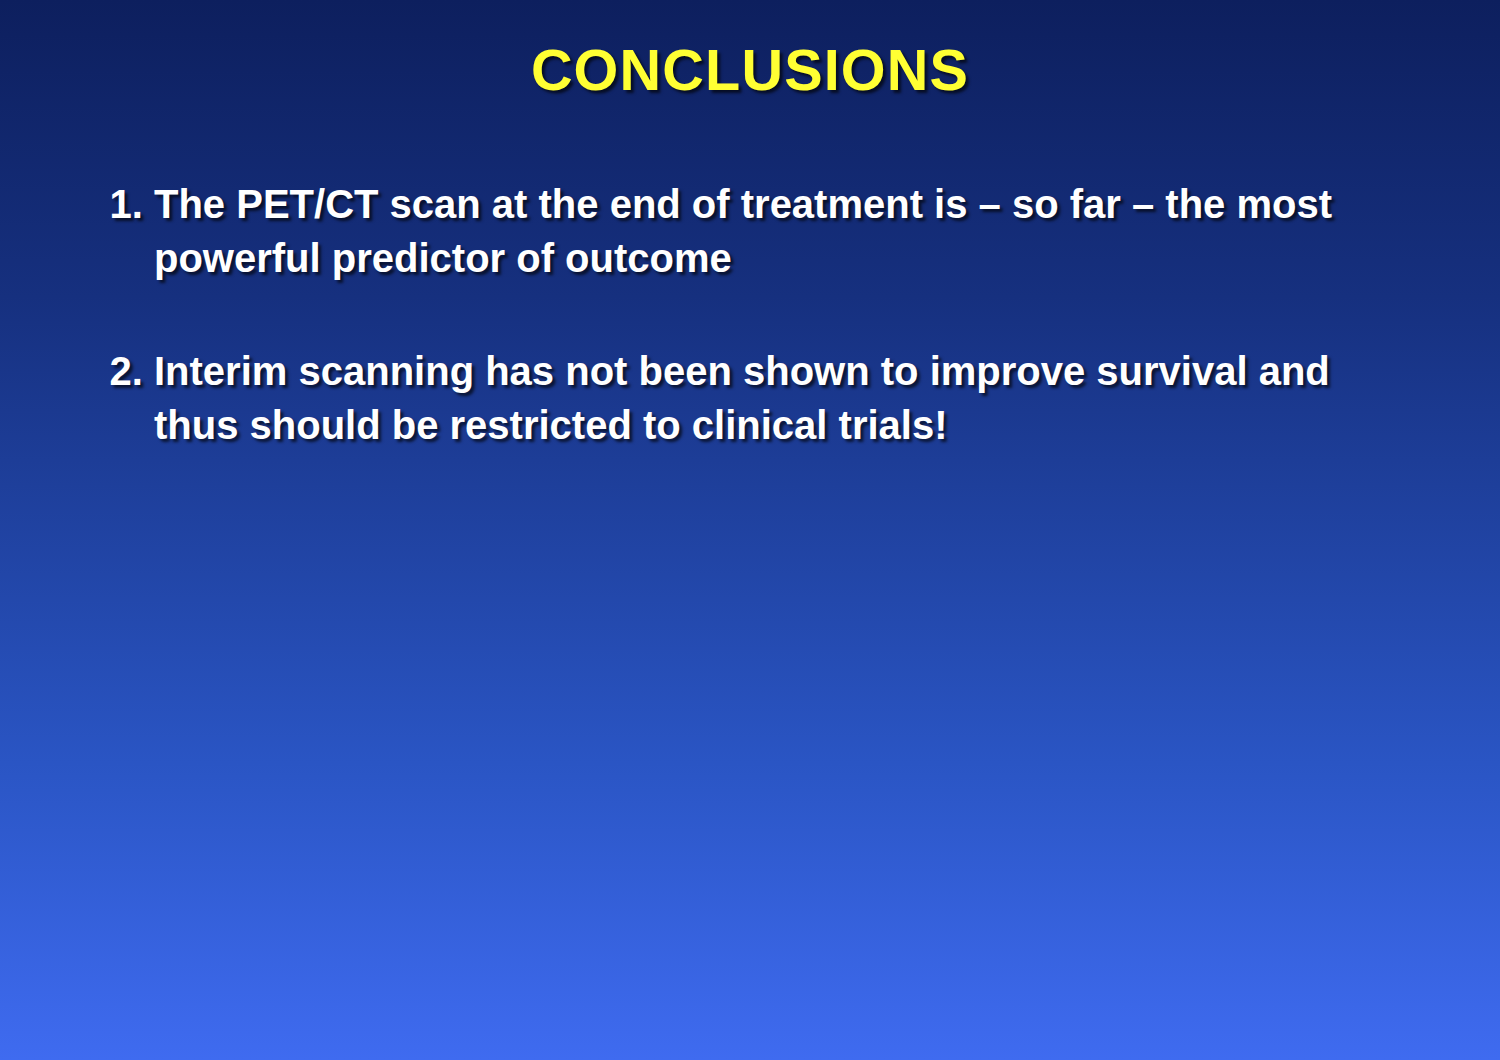CONCLUSIONS
The PET/CT scan at the end of treatment is – so far – the most powerful predictor of outcome
Interim scanning has not been shown to improve survival and thus should be restricted to clinical trials!